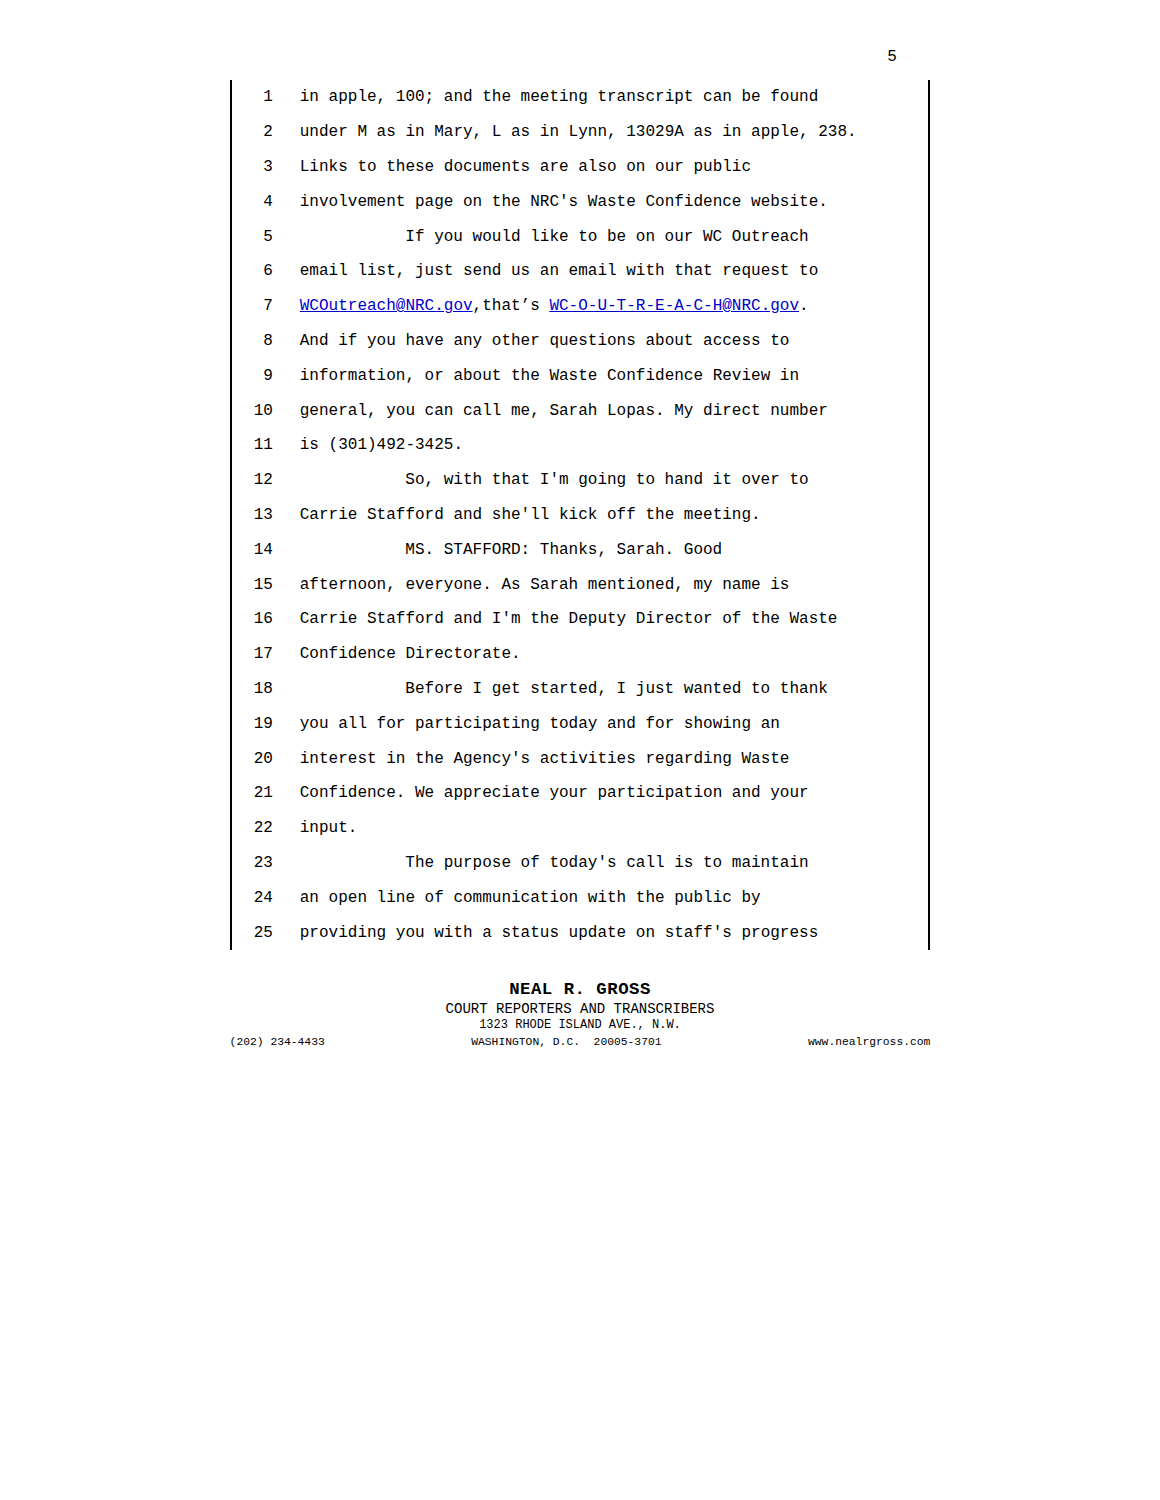5
| 1 | in apple, 100; and the meeting transcript can be found |
| 2 | under M as in Mary, L as in Lynn, 13029A as in apple, 238. |
| 3 | Links to these documents are also on our public |
| 4 | involvement page on the NRC's Waste Confidence website. |
| 5 | If you would like to be on our WC Outreach |
| 6 | email list, just send us an email with that request to |
| 7 | WCOutreach@NRC.gov ,that’s WC-O-U-T-R-E-A-C-H@NRC.gov . |
| 8 | And if you have any other questions about access to |
| 9 | information, or about the Waste Confidence Review in |
| 10 | general, you can call me, Sarah Lopas. My direct number |
| 11 | is (301)492-3425. |
| 12 | So, with that I'm going to hand it over to |
| 13 | Carrie Stafford and she'll kick off the meeting. |
| 14 | MS. STAFFORD: Thanks, Sarah. Good |
| 15 | afternoon, everyone. As Sarah mentioned, my name is |
| 16 | Carrie Stafford and I'm the Deputy Director of the Waste |
| 17 | Confidence Directorate. |
| 18 | Before I get started, I just wanted to thank |
| 19 | you all for participating today and for showing an |
| 20 | interest in the Agency's activities regarding Waste |
| 21 | Confidence. We appreciate your participation and your |
| 22 | input. |
| 23 | The purpose of today's call is to maintain |
| 24 | an open line of communication with the public by |
| 25 | providing you with a status update on staff's progress |
NEAL R. GROSS
COURT REPORTERS AND TRANSCRIBERS
1323 RHODE ISLAND AVE., N.W.
(202) 234-4433 WASHINGTON, D.C. 20005-3701 www.nealrgross.com